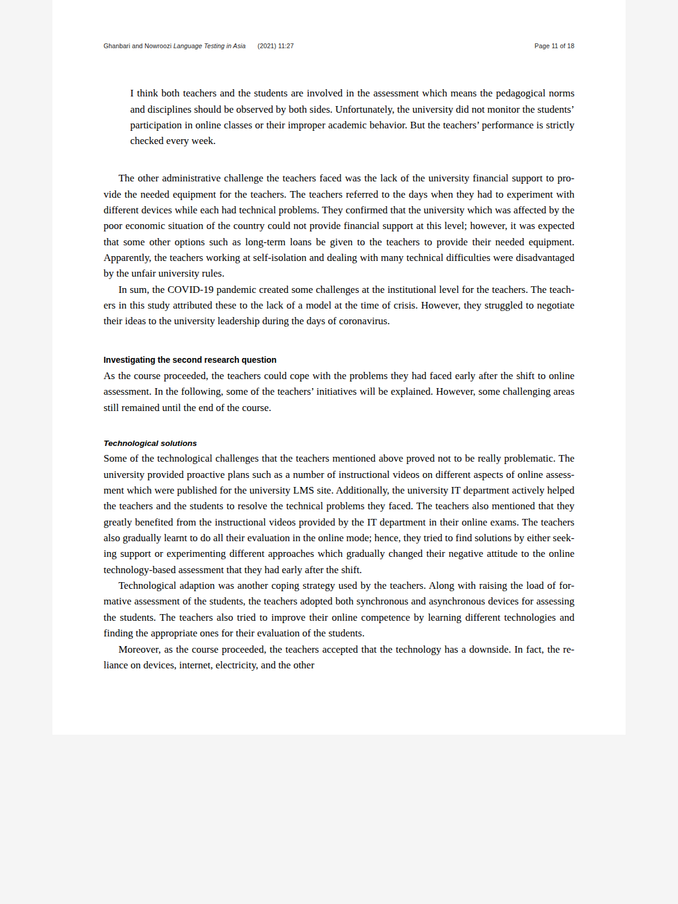Ghanbari and Nowroozi Language Testing in Asia (2021) 11:27
Page 11 of 18
I think both teachers and the students are involved in the assessment which means the pedagogical norms and disciplines should be observed by both sides. Unfortunately, the university did not monitor the students’ participation in online classes or their improper academic behavior. But the teachers’ performance is strictly checked every week.
The other administrative challenge the teachers faced was the lack of the university financial support to provide the needed equipment for the teachers. The teachers referred to the days when they had to experiment with different devices while each had technical problems. They confirmed that the university which was affected by the poor economic situation of the country could not provide financial support at this level; however, it was expected that some other options such as long-term loans be given to the teachers to provide their needed equipment. Apparently, the teachers working at self-isolation and dealing with many technical difficulties were disadvantaged by the unfair university rules.
In sum, the COVID-19 pandemic created some challenges at the institutional level for the teachers. The teachers in this study attributed these to the lack of a model at the time of crisis. However, they struggled to negotiate their ideas to the university leadership during the days of coronavirus.
Investigating the second research question
As the course proceeded, the teachers could cope with the problems they had faced early after the shift to online assessment. In the following, some of the teachers’ initiatives will be explained. However, some challenging areas still remained until the end of the course.
Technological solutions
Some of the technological challenges that the teachers mentioned above proved not to be really problematic. The university provided proactive plans such as a number of instructional videos on different aspects of online assessment which were published for the university LMS site. Additionally, the university IT department actively helped the teachers and the students to resolve the technical problems they faced. The teachers also mentioned that they greatly benefited from the instructional videos provided by the IT department in their online exams. The teachers also gradually learnt to do all their evaluation in the online mode; hence, they tried to find solutions by either seeking support or experimenting different approaches which gradually changed their negative attitude to the online technology-based assessment that they had early after the shift.
Technological adaption was another coping strategy used by the teachers. Along with raising the load of formative assessment of the students, the teachers adopted both synchronous and asynchronous devices for assessing the students. The teachers also tried to improve their online competence by learning different technologies and finding the appropriate ones for their evaluation of the students.
Moreover, as the course proceeded, the teachers accepted that the technology has a downside. In fact, the reliance on devices, internet, electricity, and the other